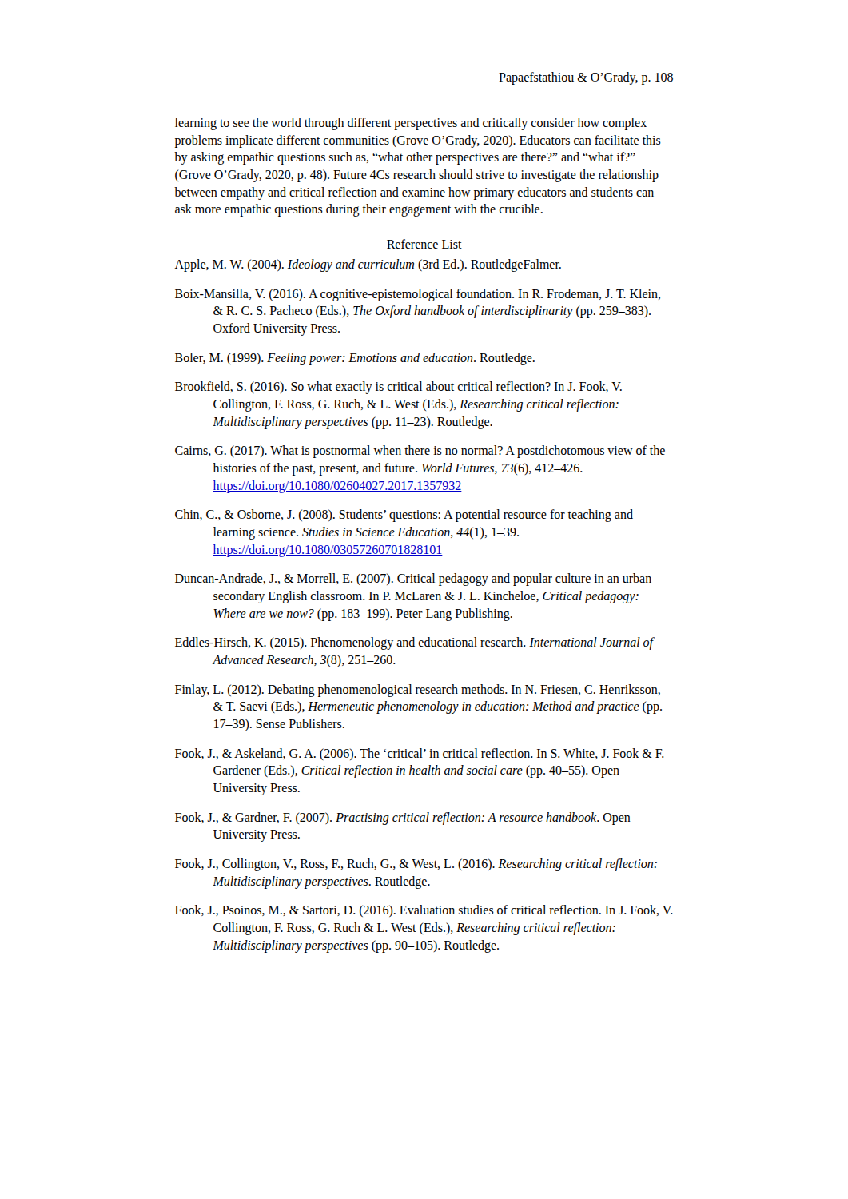Papaefstathiou & O’Grady, p. 108
learning to see the world through different perspectives and critically consider how complex problems implicate different communities (Grove O’Grady, 2020). Educators can facilitate this by asking empathic questions such as, “what other perspectives are there?” and “what if?” (Grove O’Grady, 2020, p. 48). Future 4Cs research should strive to investigate the relationship between empathy and critical reflection and examine how primary educators and students can ask more empathic questions during their engagement with the crucible.
Reference List
Apple, M. W. (2004). Ideology and curriculum (3rd Ed.). RoutledgeFalmer.
Boix-Mansilla, V. (2016). A cognitive-epistemological foundation. In R. Frodeman, J. T. Klein, & R. C. S. Pacheco (Eds.), The Oxford handbook of interdisciplinarity (pp. 259–383). Oxford University Press.
Boler, M. (1999). Feeling power: Emotions and education. Routledge.
Brookfield, S. (2016). So what exactly is critical about critical reflection? In J. Fook, V. Collington, F. Ross, G. Ruch, & L. West (Eds.), Researching critical reflection: Multidisciplinary perspectives (pp. 11–23). Routledge.
Cairns, G. (2017). What is postnormal when there is no normal? A postdichotomous view of the histories of the past, present, and future. World Futures, 73(6), 412–426. https://doi.org/10.1080/02604027.2017.1357932
Chin, C., & Osborne, J. (2008). Students’ questions: A potential resource for teaching and learning science. Studies in Science Education, 44(1), 1–39. https://doi.org/10.1080/03057260701828101
Duncan-Andrade, J., & Morrell, E. (2007). Critical pedagogy and popular culture in an urban secondary English classroom. In P. McLaren & J. L. Kincheloe, Critical pedagogy: Where are we now? (pp. 183–199). Peter Lang Publishing.
Eddles-Hirsch, K. (2015). Phenomenology and educational research. International Journal of Advanced Research, 3(8), 251–260.
Finlay, L. (2012). Debating phenomenological research methods. In N. Friesen, C. Henriksson, & T. Saevi (Eds.), Hermeneutic phenomenology in education: Method and practice (pp. 17–39). Sense Publishers.
Fook, J., & Askeland, G. A. (2006). The ‘critical’ in critical reflection. In S. White, J. Fook & F. Gardener (Eds.), Critical reflection in health and social care (pp. 40–55). Open University Press.
Fook, J., & Gardner, F. (2007). Practising critical reflection: A resource handbook. Open University Press.
Fook, J., Collington, V., Ross, F., Ruch, G., & West, L. (2016). Researching critical reflection: Multidisciplinary perspectives. Routledge.
Fook, J., Psoinos, M., & Sartori, D. (2016). Evaluation studies of critical reflection. In J. Fook, V. Collington, F. Ross, G. Ruch & L. West (Eds.), Researching critical reflection: Multidisciplinary perspectives (pp. 90–105). Routledge.